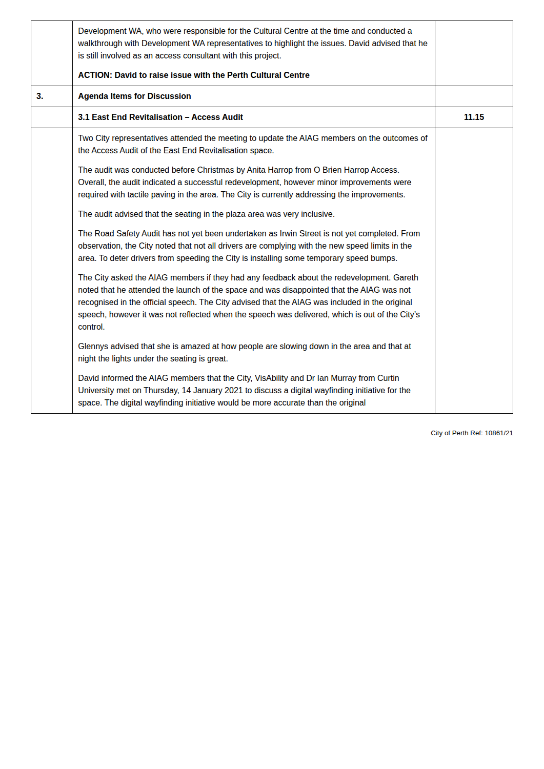| | Development WA, who were responsible for the Cultural Centre at the time and conducted a walkthrough with Development WA representatives to highlight the issues. David advised that he is still involved as an access consultant with this project. ACTION: David to raise issue with the Perth Cultural Centre | |
| 3. | Agenda Items for Discussion | |
| | 3.1 East End Revitalisation – Access Audit | 11.15 |
| | Two City representatives attended the meeting to update the AIAG members on the outcomes of the Access Audit of the East End Revitalisation space. The audit was conducted before Christmas by Anita Harrop from O Brien Harrop Access. Overall, the audit indicated a successful redevelopment, however minor improvements were required with tactile paving in the area. The City is currently addressing the improvements. The audit advised that the seating in the plaza area was very inclusive. The Road Safety Audit has not yet been undertaken as Irwin Street is not yet completed. From observation, the City noted that not all drivers are complying with the new speed limits in the area. To deter drivers from speeding the City is installing some temporary speed bumps. The City asked the AIAG members if they had any feedback about the redevelopment. Gareth noted that he attended the launch of the space and was disappointed that the AIAG was not recognised in the official speech. The City advised that the AIAG was included in the original speech, however it was not reflected when the speech was delivered, which is out of the City’s control. Glennys advised that she is amazed at how people are slowing down in the area and that at night the lights under the seating is great. David informed the AIAG members that the City, VisAbility and Dr Ian Murray from Curtin University met on Thursday, 14 January 2021 to discuss a digital wayfinding initiative for the space. The digital wayfinding initiative would be more accurate than the original | |
City of Perth Ref: 10861/21